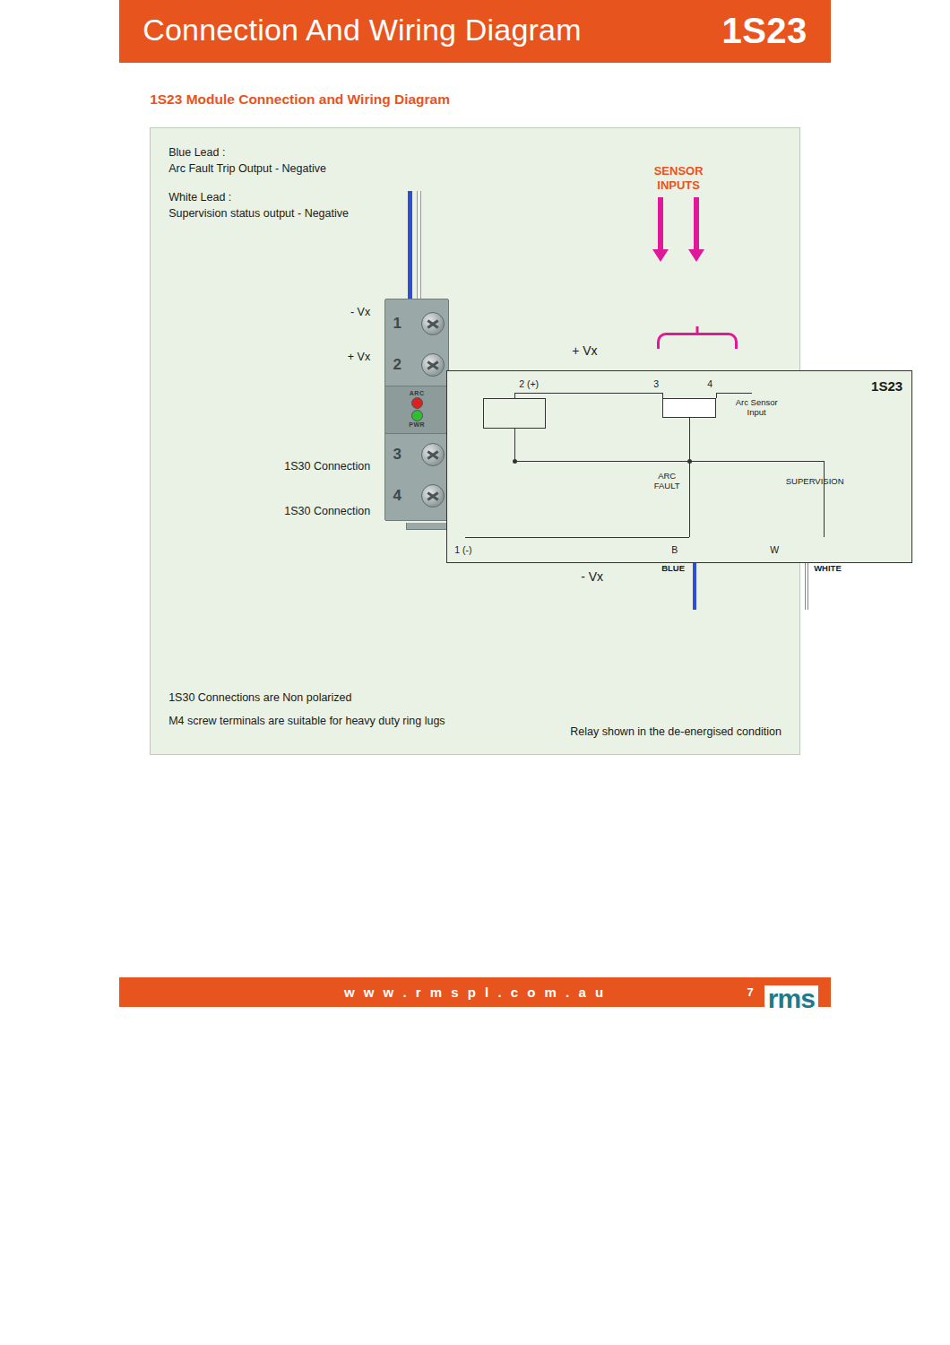Connection And Wiring Diagram
1S23
1S23 Module Connection and Wiring Diagram
Blue Lead :
Arc Fault Trip Output - Negative
White Lead :
Supervision status output - Negative
1
2
ARC
PWR
3
4
- Vx
+ Vx
1S30 Connection
1S30 Connection
SENSOR
INPUTS
+ Vx
- Vx
1S23 2 (+) 3 4 1 (-) B W
Arc Sensor
Input
ARC
FAULT SUPERVISION
BLUE WHITE
1S30 Connections are Non polarized
M4 screw terminals are suitable for heavy duty ring lugs
Relay shown in the de-energised condition
w w w . r m s p l . c o m . a u 7 rms